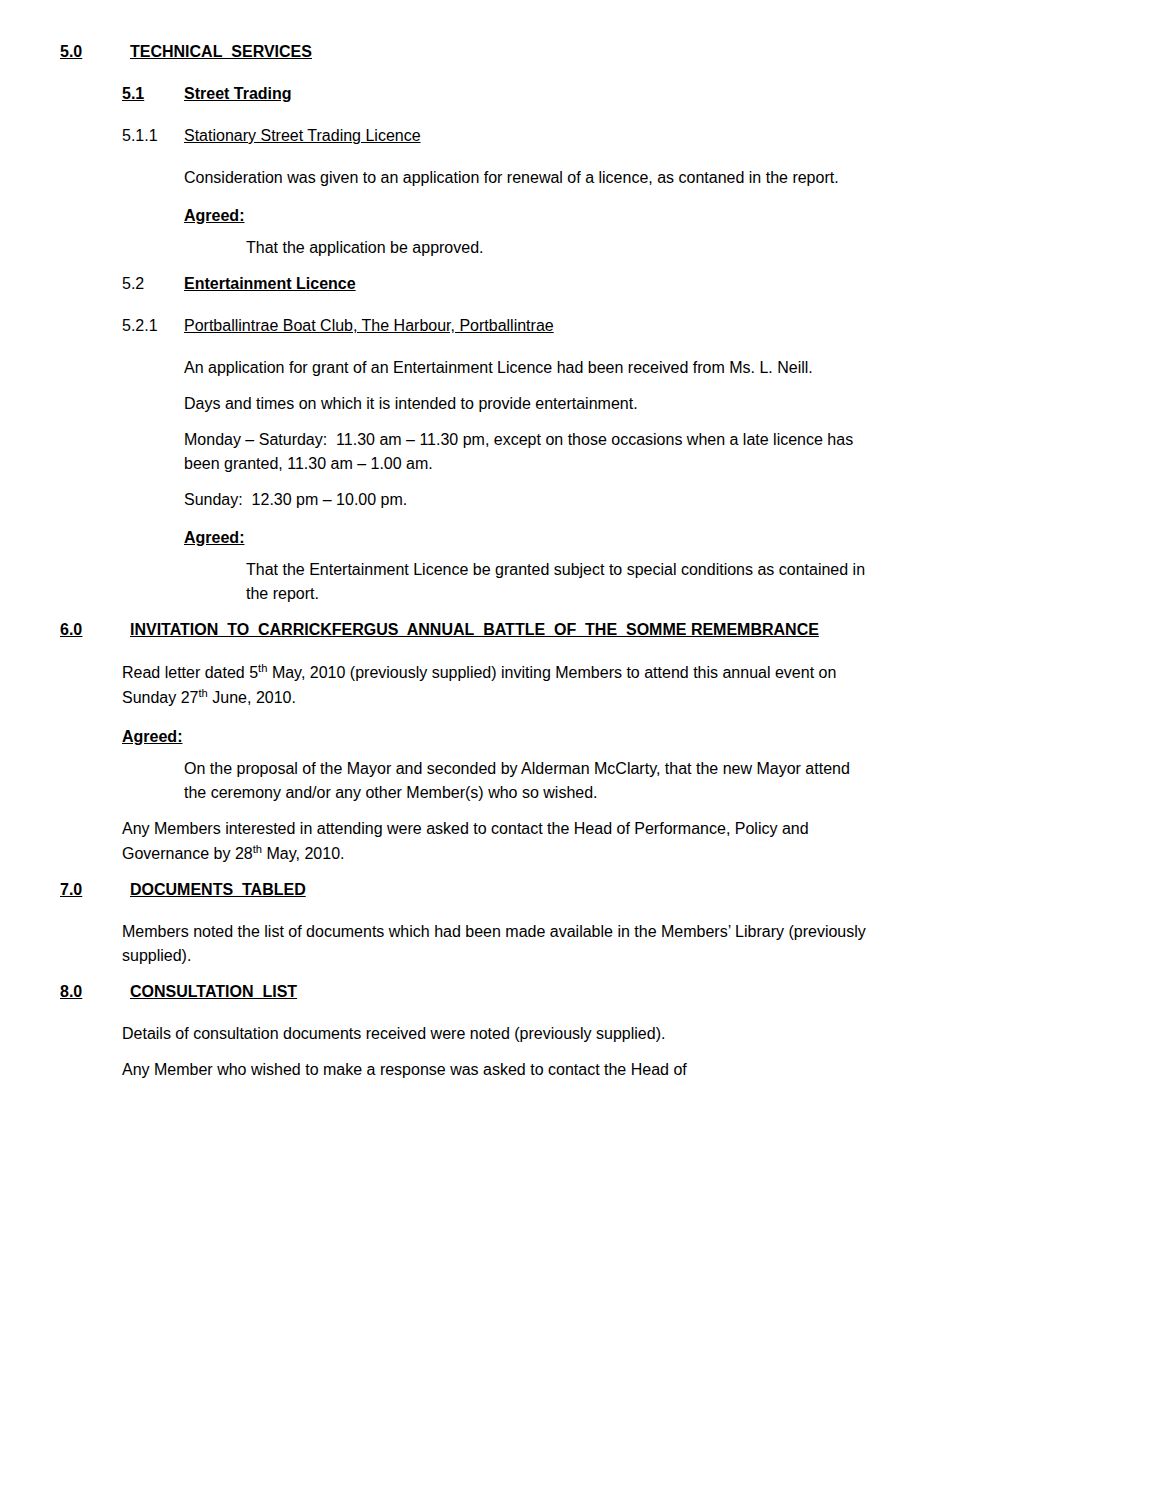5.0
TECHNICAL SERVICES
5.1
Street Trading
5.1.1
Stationary Street Trading Licence
Consideration was given to an application for renewal of a licence, as contaned in the report.
Agreed:
That the application be approved.
5.2
Entertainment Licence
5.2.1
Portballintrae Boat Club, The Harbour, Portballintrae
An application for grant of an Entertainment Licence had been received from Ms. L. Neill.
Days and times on which it is intended to provide entertainment.
Monday – Saturday: 11.30 am – 11.30 pm, except on those occasions when a late licence has been granted, 11.30 am – 1.00 am.
Sunday: 12.30 pm – 10.00 pm.
Agreed:
That the Entertainment Licence be granted subject to special conditions as contained in the report.
6.0
INVITATION TO CARRICKFERGUS ANNUAL BATTLE OF THE SOMME REMEMBRANCE
Read letter dated 5th May, 2010 (previously supplied) inviting Members to attend this annual event on Sunday 27th June, 2010.
Agreed:
On the proposal of the Mayor and seconded by Alderman McClarty, that the new Mayor attend the ceremony and/or any other Member(s) who so wished.
Any Members interested in attending were asked to contact the Head of Performance, Policy and Governance by 28th May, 2010.
7.0
DOCUMENTS TABLED
Members noted the list of documents which had been made available in the Members’ Library (previously supplied).
8.0
CONSULTATION LIST
Details of consultation documents received were noted (previously supplied).
Any Member who wished to make a response was asked to contact the Head of